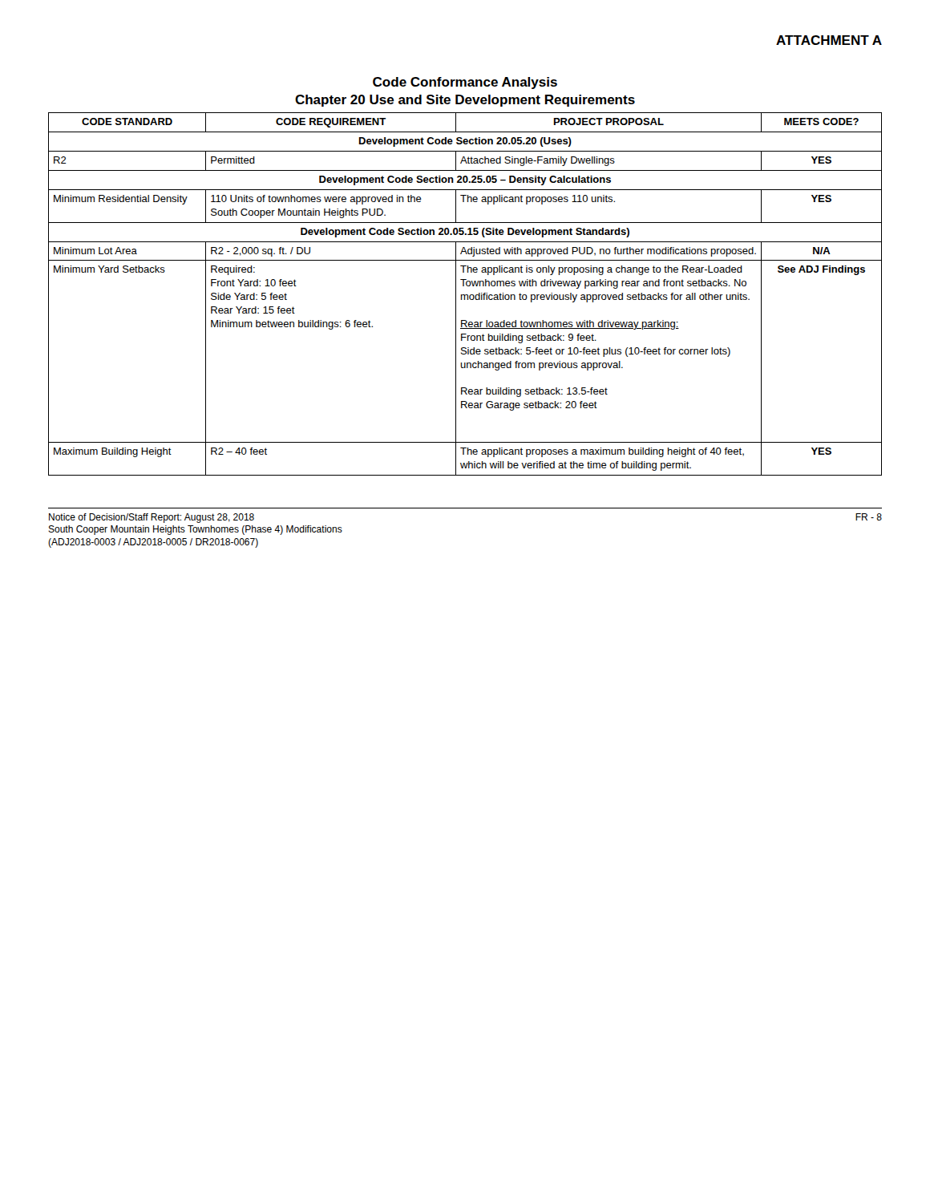ATTACHMENT A
Code Conformance Analysis
Chapter 20 Use and Site Development Requirements
| CODE STANDARD | CODE REQUIREMENT | PROJECT PROPOSAL | MEETS CODE? |
| --- | --- | --- | --- |
| Development Code Section 20.05.20 (Uses) |
| R2 | Permitted | Attached Single-Family Dwellings | YES |
| Development Code Section 20.25.05 – Density Calculations |
| Minimum Residential Density | 110 Units of townhomes were approved in the South Cooper Mountain Heights PUD. | The applicant proposes 110 units. | YES |
| Development Code Section 20.05.15 (Site Development Standards) |
| Minimum Lot Area | R2 - 2,000 sq. ft. / DU | Adjusted with approved PUD, no further modifications proposed. | N/A |
| Minimum Yard Setbacks | Required: Front Yard: 10 feet Side Yard: 5 feet Rear Yard: 15 feet Minimum between buildings: 6 feet. | The applicant is only proposing a change to the Rear-Loaded Townhomes with driveway parking rear and front setbacks. No modification to previously approved setbacks for all other units. Rear loaded townhomes with driveway parking: Front building setback: 9 feet. Side setback: 5-feet or 10-feet plus (10-feet for corner lots) unchanged from previous approval. Rear building setback: 13.5-feet Rear Garage setback: 20 feet | See ADJ Findings |
| Maximum Building Height | R2 – 40 feet | The applicant proposes a maximum building height of 40 feet, which will be verified at the time of building permit. | YES |
Notice of Decision/Staff Report: August 28, 2018
South Cooper Mountain Heights Townhomes (Phase 4) Modifications
(ADJ2018-0003 / ADJ2018-0005 / DR2018-0067) FR - 8